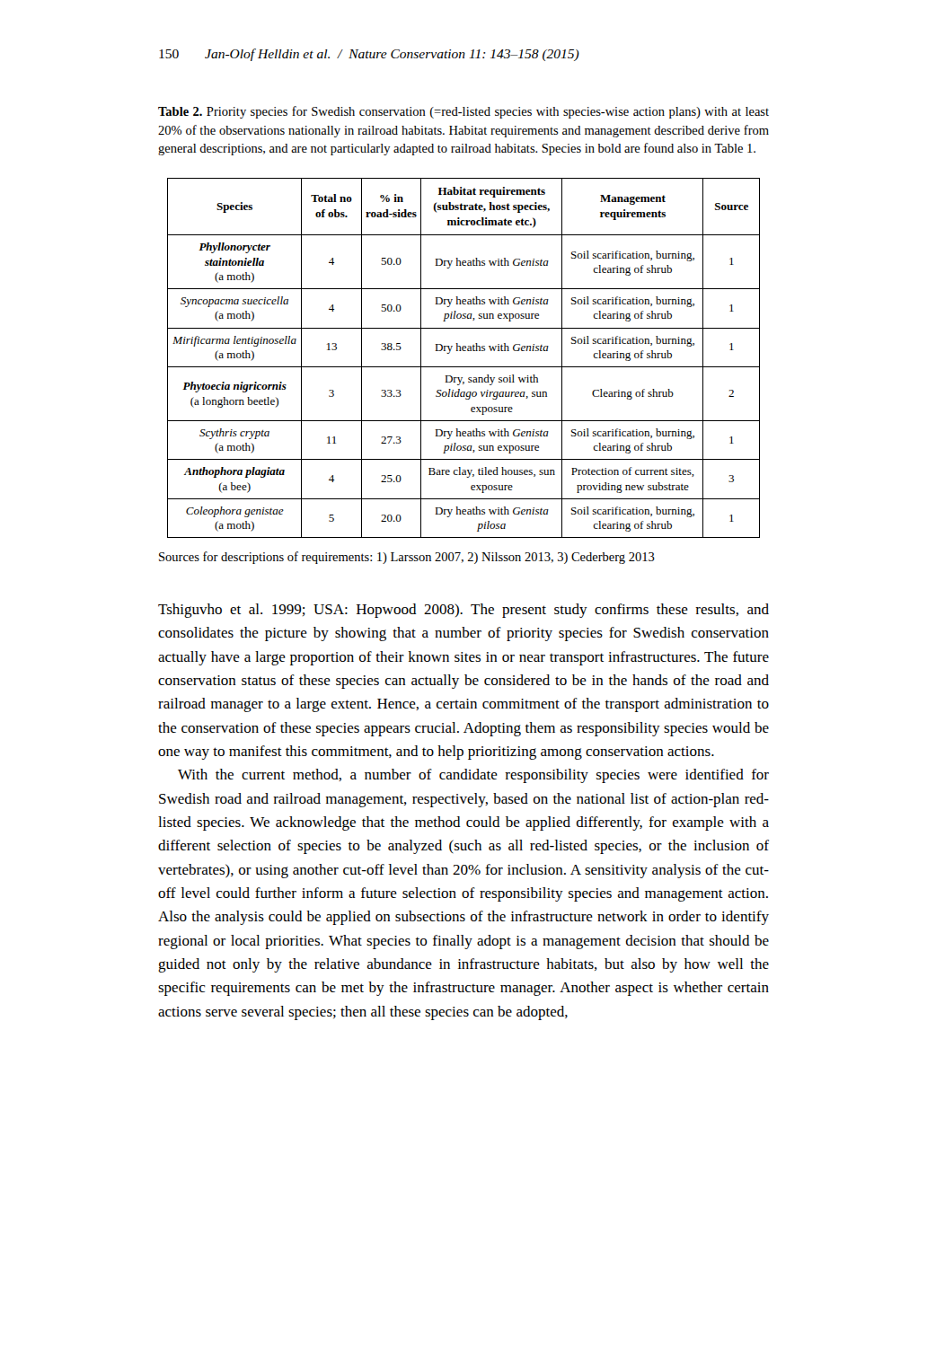150
Jan-Olof Helldin et al. / Nature Conservation 11: 143–158 (2015)
Table 2. Priority species for Swedish conservation (=red-listed species with species-wise action plans) with at least 20% of the observations nationally in railroad habitats. Habitat requirements and management described derive from general descriptions, and are not particularly adapted to railroad habitats. Species in bold are found also in Table 1.
| Species | Total no of obs. | % in road-sides | Habitat requirements (substrate, host species, microclimate etc.) | Management requirements | Source |
| --- | --- | --- | --- | --- | --- |
| Phyllonorycter staintoniella (a moth) | 4 | 50.0 | Dry heaths with Genista | Soil scarification, burning, clearing of shrub | 1 |
| Syncopacma suecicella (a moth) | 4 | 50.0 | Dry heaths with Genista pilosa , sun exposure | Soil scarification, burning, clearing of shrub | 1 |
| Mirificarma lentiginosella (a moth) | 13 | 38.5 | Dry heaths with Genista | Soil scarification, burning, clearing of shrub | 1 |
| Phytoecia nigricornis (a longhorn beetle) | 3 | 33.3 | Dry, sandy soil with Solidago virgaurea , sun exposure | Clearing of shrub | 2 |
| Scythris crypta (a moth) | 11 | 27.3 | Dry heaths with Genista pilosa , sun exposure | Soil scarification, burning, clearing of shrub | 1 |
| Anthophora plagiata (a bee) | 4 | 25.0 | Bare clay, tiled houses, sun exposure | Protection of current sites, providing new substrate | 3 |
| Coleophora genistae (a moth) | 5 | 20.0 | Dry heaths with Genista pilosa | Soil scarification, burning, clearing of shrub | 1 |
Sources for descriptions of requirements: 1) Larsson 2007, 2) Nilsson 2013, 3) Cederberg 2013
Tshiguvho et al. 1999; USA: Hopwood 2008). The present study confirms these results, and consolidates the picture by showing that a number of priority species for Swedish conservation actually have a large proportion of their known sites in or near transport infrastructures. The future conservation status of these species can actually be considered to be in the hands of the road and railroad manager to a large extent. Hence, a certain commitment of the transport administration to the conservation of these species appears crucial. Adopting them as responsibility species would be one way to manifest this commitment, and to help prioritizing among conservation actions.
With the current method, a number of candidate responsibility species were identified for Swedish road and railroad management, respectively, based on the national list of action-plan red-listed species. We acknowledge that the method could be applied differently, for example with a different selection of species to be analyzed (such as all red-listed species, or the inclusion of vertebrates), or using another cut-off level than 20% for inclusion. A sensitivity analysis of the cut-off level could further inform a future selection of responsibility species and management action. Also the analysis could be applied on subsections of the infrastructure network in order to identify regional or local priorities. What species to finally adopt is a management decision that should be guided not only by the relative abundance in infrastructure habitats, but also by how well the specific requirements can be met by the infrastructure manager. Another aspect is whether certain actions serve several species; then all these species can be adopted,